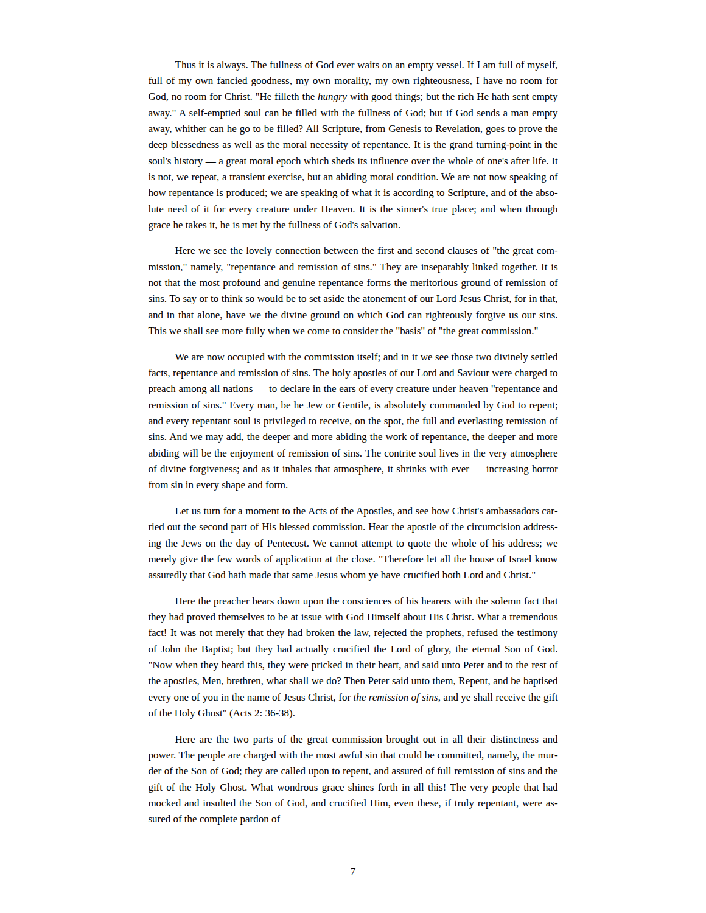Thus it is always. The fullness of God ever waits on an empty vessel. If I am full of myself, full of my own fancied goodness, my own morality, my own righteousness, I have no room for God, no room for Christ. "He filleth the hungry with good things; but the rich He hath sent empty away." A self-emptied soul can be filled with the fullness of God; but if God sends a man empty away, whither can he go to be filled? All Scripture, from Genesis to Revelation, goes to prove the deep blessedness as well as the moral necessity of repentance. It is the grand turning-point in the soul's history — a great moral epoch which sheds its influence over the whole of one's after life. It is not, we repeat, a transient exercise, but an abiding moral condition. We are not now speaking of how repentance is produced; we are speaking of what it is according to Scripture, and of the absolute need of it for every creature under Heaven. It is the sinner's true place; and when through grace he takes it, he is met by the fullness of God's salvation.
Here we see the lovely connection between the first and second clauses of "the great commission," namely, "repentance and remission of sins." They are inseparably linked together. It is not that the most profound and genuine repentance forms the meritorious ground of remission of sins. To say or to think so would be to set aside the atonement of our Lord Jesus Christ, for in that, and in that alone, have we the divine ground on which God can righteously forgive us our sins. This we shall see more fully when we come to consider the "basis" of "the great commission."
We are now occupied with the commission itself; and in it we see those two divinely settled facts, repentance and remission of sins. The holy apostles of our Lord and Saviour were charged to preach among all nations — to declare in the ears of every creature under heaven "repentance and remission of sins." Every man, be he Jew or Gentile, is absolutely commanded by God to repent; and every repentant soul is privileged to receive, on the spot, the full and everlasting remission of sins. And we may add, the deeper and more abiding the work of repentance, the deeper and more abiding will be the enjoyment of remission of sins. The contrite soul lives in the very atmosphere of divine forgiveness; and as it inhales that atmosphere, it shrinks with ever — increasing horror from sin in every shape and form.
Let us turn for a moment to the Acts of the Apostles, and see how Christ's ambassadors carried out the second part of His blessed commission. Hear the apostle of the circumcision addressing the Jews on the day of Pentecost. We cannot attempt to quote the whole of his address; we merely give the few words of application at the close. "Therefore let all the house of Israel know assuredly that God hath made that same Jesus whom ye have crucified both Lord and Christ."
Here the preacher bears down upon the consciences of his hearers with the solemn fact that they had proved themselves to be at issue with God Himself about His Christ. What a tremendous fact! It was not merely that they had broken the law, rejected the prophets, refused the testimony of John the Baptist; but they had actually crucified the Lord of glory, the eternal Son of God. "Now when they heard this, they were pricked in their heart, and said unto Peter and to the rest of the apostles, Men, brethren, what shall we do? Then Peter said unto them, Repent, and be baptised every one of you in the name of Jesus Christ, for the remission of sins, and ye shall receive the gift of the Holy Ghost" (Acts 2: 36-38).
Here are the two parts of the great commission brought out in all their distinctness and power. The people are charged with the most awful sin that could be committed, namely, the murder of the Son of God; they are called upon to repent, and assured of full remission of sins and the gift of the Holy Ghost. What wondrous grace shines forth in all this! The very people that had mocked and insulted the Son of God, and crucified Him, even these, if truly repentant, were assured of the complete pardon of
7